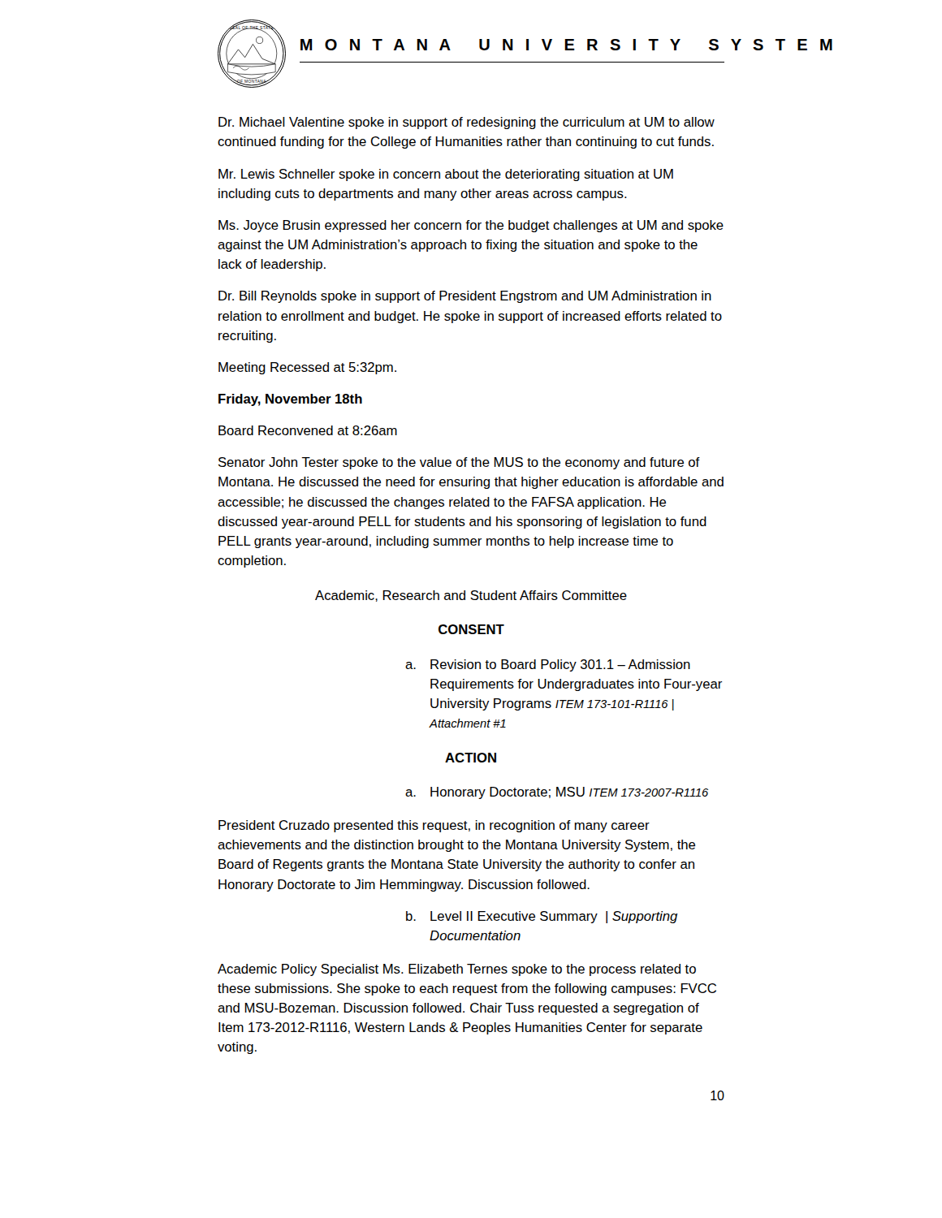SEAL OF THE STATE OF MONTANA
M O N T A N A U N I V E R S I T Y S Y S T E M
Dr. Michael Valentine spoke in support of redesigning the curriculum at UM to allow continued funding for the College of Humanities rather than continuing to cut funds.
Mr. Lewis Schneller spoke in concern about the deteriorating situation at UM including cuts to departments and many other areas across campus.
Ms. Joyce Brusin expressed her concern for the budget challenges at UM and spoke against the UM Administration’s approach to fixing the situation and spoke to the lack of leadership.
Dr. Bill Reynolds spoke in support of President Engstrom and UM Administration in relation to enrollment and budget. He spoke in support of increased efforts related to recruiting.
Meeting Recessed at 5:32pm.
Friday, November 18th
Board Reconvened at 8:26am
Senator John Tester spoke to the value of the MUS to the economy and future of Montana. He discussed the need for ensuring that higher education is affordable and accessible; he discussed the changes related to the FAFSA application. He discussed year-around PELL for students and his sponsoring of legislation to fund PELL grants year-around, including summer months to help increase time to completion.
Academic, Research and Student Affairs Committee
CONSENT
Revision to Board Policy 301.1 – Admission Requirements for Undergraduates into Four-year University Programs ITEM 173-101-R1116 | Attachment #1
ACTION
Honorary Doctorate; MSU ITEM 173-2007-R1116
President Cruzado presented this request, in recognition of many career achievements and the distinction brought to the Montana University System, the Board of Regents grants the Montana State University the authority to confer an Honorary Doctorate to Jim Hemmingway. Discussion followed.
Level II Executive Summary | Supporting Documentation
Academic Policy Specialist Ms. Elizabeth Ternes spoke to the process related to these submissions. She spoke to each request from the following campuses: FVCC and MSU-Bozeman. Discussion followed. Chair Tuss requested a segregation of Item 173-2012-R1116, Western Lands & Peoples Humanities Center for separate voting.
10